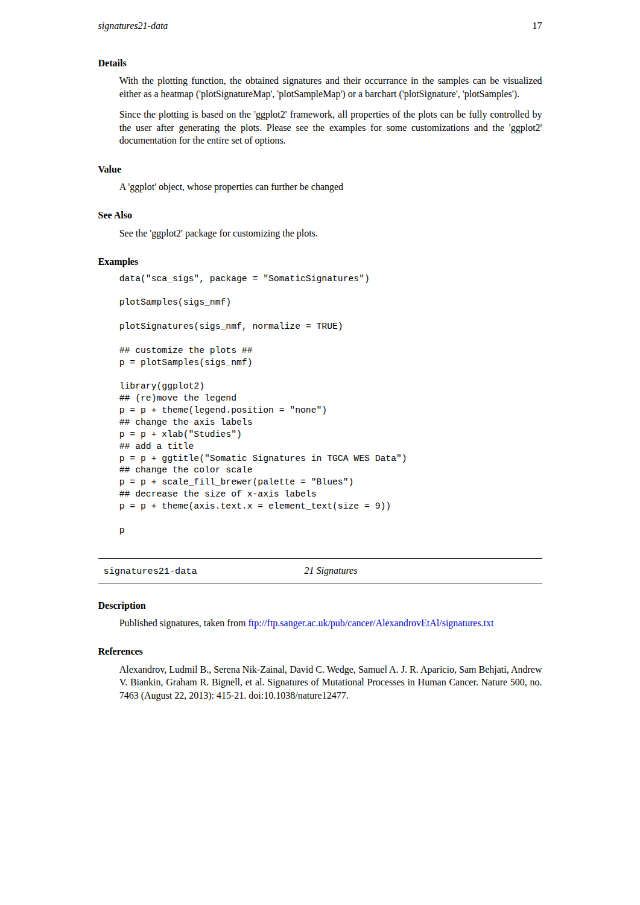signatures21-data 17
Details
With the plotting function, the obtained signatures and their occurrance in the samples can be visualized either as a heatmap ('plotSignatureMap', 'plotSampleMap') or a barchart ('plotSignature', 'plotSamples').
Since the plotting is based on the 'ggplot2' framework, all properties of the plots can be fully controlled by the user after generating the plots. Please see the examples for some customizations and the 'ggplot2' documentation for the entire set of options.
Value
A 'ggplot' object, whose properties can further be changed
See Also
See the 'ggplot2' package for customizing the plots.
Examples
data("sca_sigs", package = "SomaticSignatures")

plotSamples(sigs_nmf)

plotSignatures(sigs_nmf, normalize = TRUE)

## customize the plots ##
p = plotSamples(sigs_nmf)

library(ggplot2)
## (re)move the legend
p = p + theme(legend.position = "none")
## change the axis labels
p = p + xlab("Studies")
## add a title
p = p + ggtitle("Somatic Signatures in TGCA WES Data")
## change the color scale
p = p + scale_fill_brewer(palette = "Blues")
## decrease the size of x-axis labels
p = p + theme(axis.text.x = element_text(size = 9))

p
signatures21-data 21 Signatures
Description
Published signatures, taken from ftp://ftp.sanger.ac.uk/pub/cancer/AlexandrovEtAl/signatures.txt
References
Alexandrov, Ludmil B., Serena Nik-Zainal, David C. Wedge, Samuel A. J. R. Aparicio, Sam Behjati, Andrew V. Biankin, Graham R. Bignell, et al. Signatures of Mutational Processes in Human Cancer. Nature 500, no. 7463 (August 22, 2013): 415-21. doi:10.1038/nature12477.